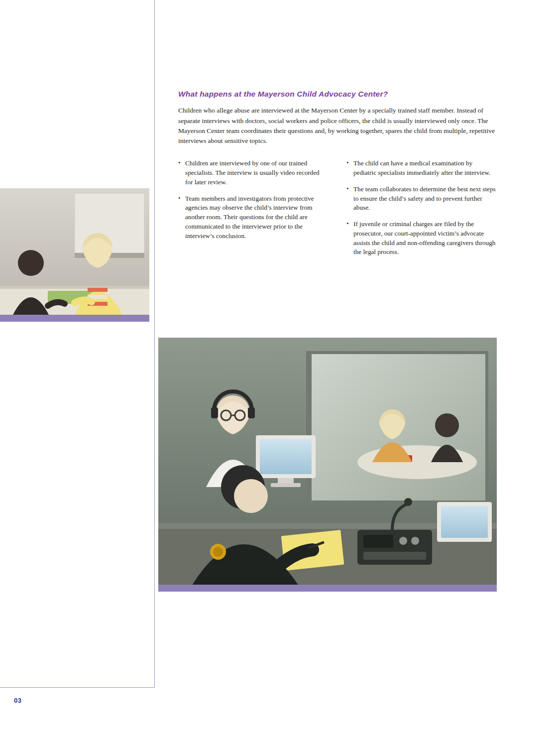What happens at the Mayerson Child Advocacy Center?
Children who allege abuse are interviewed at the Mayerson Center by a specially trained staff member. Instead of separate interviews with doctors, social workers and police officers, the child is usually interviewed only once. The Mayerson Center team coordinates their questions and, by working together, spares the child from multiple, repetitive interviews about sensitive topics.
Children are interviewed by one of our trained specialists. The interview is usually video recorded for later review.
Team members and investigators from protective agencies may observe the child’s interview from another room. Their questions for the child are communicated to the interviewer prior to the interview’s conclusion.
The child can have a medical examination by pediatric specialists immediately after the interview.
The team collaborates to determine the best next steps to ensure the child’s safety and to prevent further abuse.
If juvenile or criminal charges are filed by the prosecutor, our court-appointed victim’s advocate assists the child and non-offending caregivers through the legal process.
03